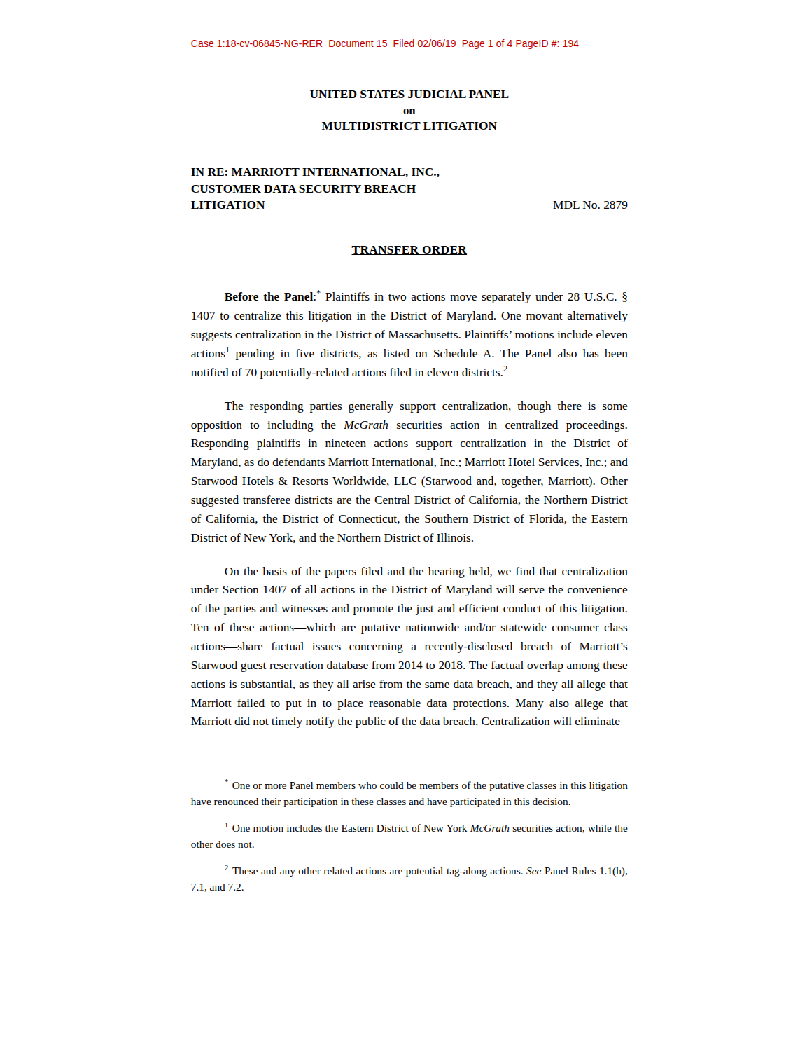Case 1:18-cv-06845-NG-RER Document 15 Filed 02/06/19 Page 1 of 4 PageID #: 194
UNITED STATES JUDICIAL PANEL on MULTIDISTRICT LITIGATION
IN RE: MARRIOTT INTERNATIONAL, INC.,
CUSTOMER DATA SECURITY BREACH
LITIGATION
MDL No. 2879
TRANSFER ORDER
Before the Panel:* Plaintiffs in two actions move separately under 28 U.S.C. § 1407 to centralize this litigation in the District of Maryland. One movant alternatively suggests centralization in the District of Massachusetts. Plaintiffs’ motions include eleven actions1 pending in five districts, as listed on Schedule A. The Panel also has been notified of 70 potentially-related actions filed in eleven districts.2
The responding parties generally support centralization, though there is some opposition to including the McGrath securities action in centralized proceedings. Responding plaintiffs in nineteen actions support centralization in the District of Maryland, as do defendants Marriott International, Inc.; Marriott Hotel Services, Inc.; and Starwood Hotels & Resorts Worldwide, LLC (Starwood and, together, Marriott). Other suggested transferee districts are the Central District of California, the Northern District of California, the District of Connecticut, the Southern District of Florida, the Eastern District of New York, and the Northern District of Illinois.
On the basis of the papers filed and the hearing held, we find that centralization under Section 1407 of all actions in the District of Maryland will serve the convenience of the parties and witnesses and promote the just and efficient conduct of this litigation. Ten of these actions—which are putative nationwide and/or statewide consumer class actions—share factual issues concerning a recently-disclosed breach of Marriott’s Starwood guest reservation database from 2014 to 2018. The factual overlap among these actions is substantial, as they all arise from the same data breach, and they all allege that Marriott failed to put in to place reasonable data protections. Many also allege that Marriott did not timely notify the public of the data breach. Centralization will eliminate
* One or more Panel members who could be members of the putative classes in this litigation have renounced their participation in these classes and have participated in this decision.
1 One motion includes the Eastern District of New York McGrath securities action, while the other does not.
2 These and any other related actions are potential tag-along actions. See Panel Rules 1.1(h), 7.1, and 7.2.